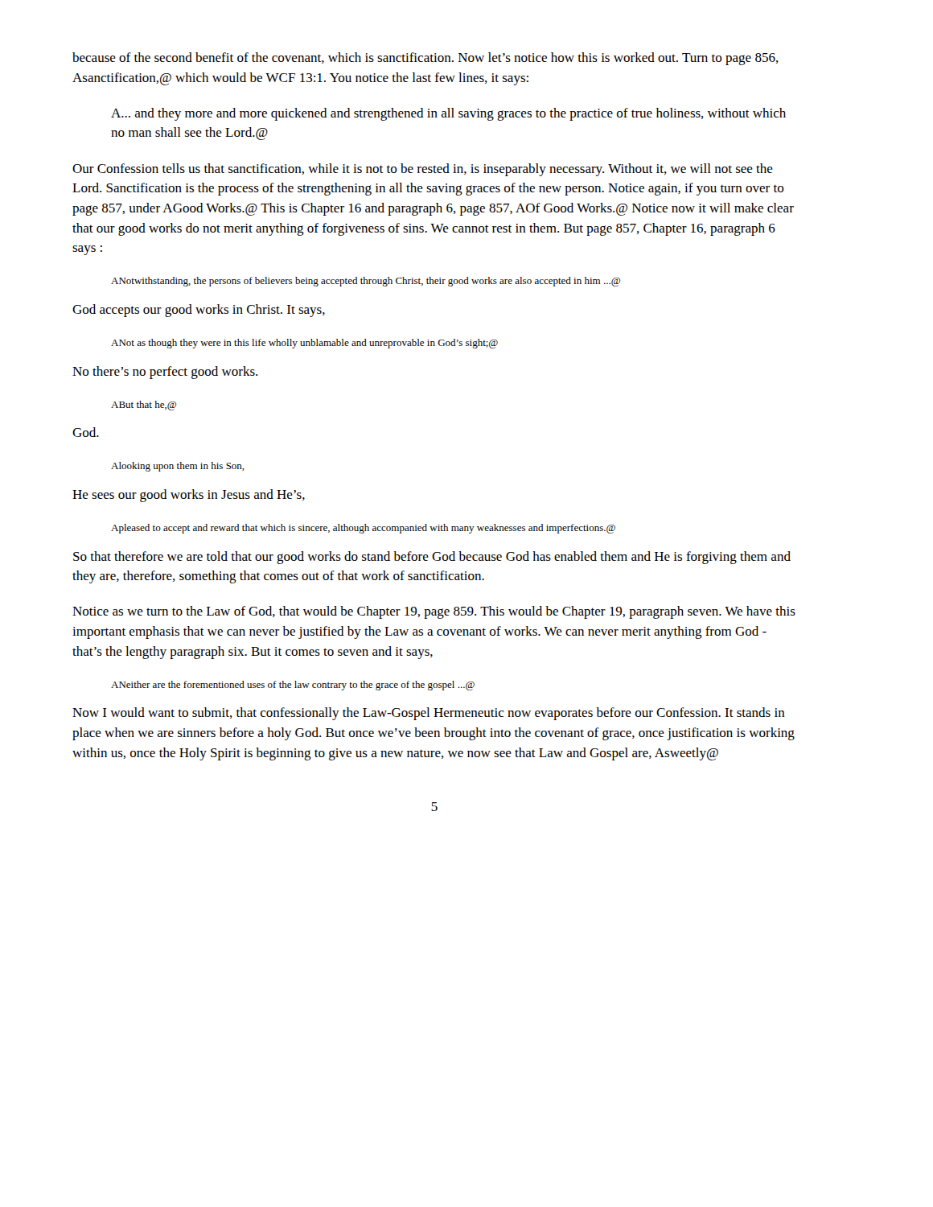because of the second benefit of the covenant, which is sanctification. Now let’s notice how this is worked out. Turn to page 856, Asanctification,@ which would be WCF 13:1. You notice the last few lines, it says:
A... and they more and more quickened and strengthened in all saving graces to the practice of true holiness, without which no man shall see the Lord.@
Our Confession tells us that sanctification, while it is not to be rested in, is inseparably necessary. Without it, we will not see the Lord. Sanctification is the process of the strengthening in all the saving graces of the new person. Notice again, if you turn over to page 857, under AGood Works.@ This is Chapter 16 and paragraph 6, page 857, AOf Good Works.@ Notice now it will make clear that our good works do not merit anything of forgiveness of sins. We cannot rest in them. But page 857, Chapter 16, paragraph 6 says :
ANotwithstanding, the persons of believers being accepted through Christ, their good works are also accepted in him ...@
God accepts our good works in Christ. It says,
ANot as though they were in this life wholly unblamable and unreprovable in God’s sight;@
No there’s no perfect good works.
ABut that he,@
God.
Alooking upon them in his Son,
He sees our good works in Jesus and He’s,
Apleased to accept and reward that which is sincere, although accompanied with many weaknesses and imperfections.@
So that therefore we are told that our good works do stand before God because God has enabled them and He is forgiving them and they are, therefore, something that comes out of that work of sanctification.
Notice as we turn to the Law of God, that would be Chapter 19, page 859. This would be Chapter 19, paragraph seven. We have this important emphasis that we can never be justified by the Law as a covenant of works. We can never merit anything from God - that’s the lengthy paragraph six. But it comes to seven and it says,
ANeither are the forementioned uses of the law contrary to the grace of the gospel ...@
Now I would want to submit, that confessionally the Law-Gospel Hermeneutic now evaporates before our Confession. It stands in place when we are sinners before a holy God. But once we’ve been brought into the covenant of grace, once justification is working within us, once the Holy Spirit is beginning to give us a new nature, we now see that Law and Gospel are, Asweetly@
5